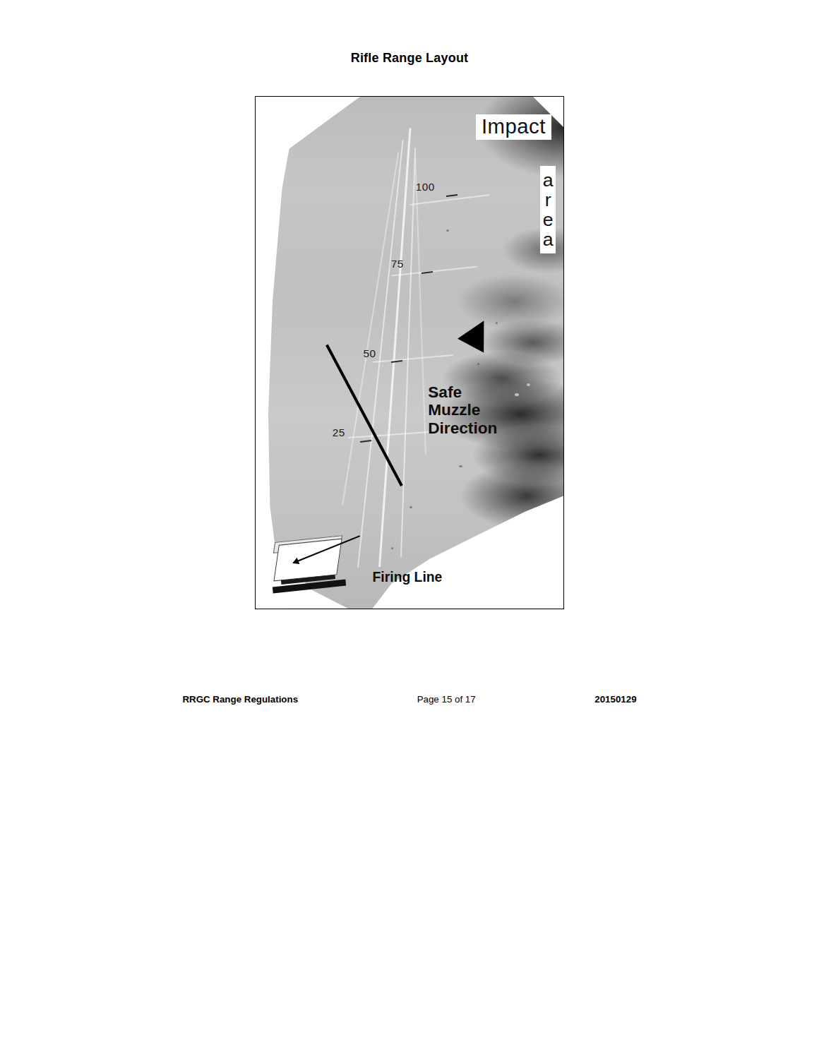Rifle Range Layout
Impact
area
100
75
50
25
Safe
Muzzle
Direction
Firing Line
RRGC Range Regulations
Page 15 of 17
20150129